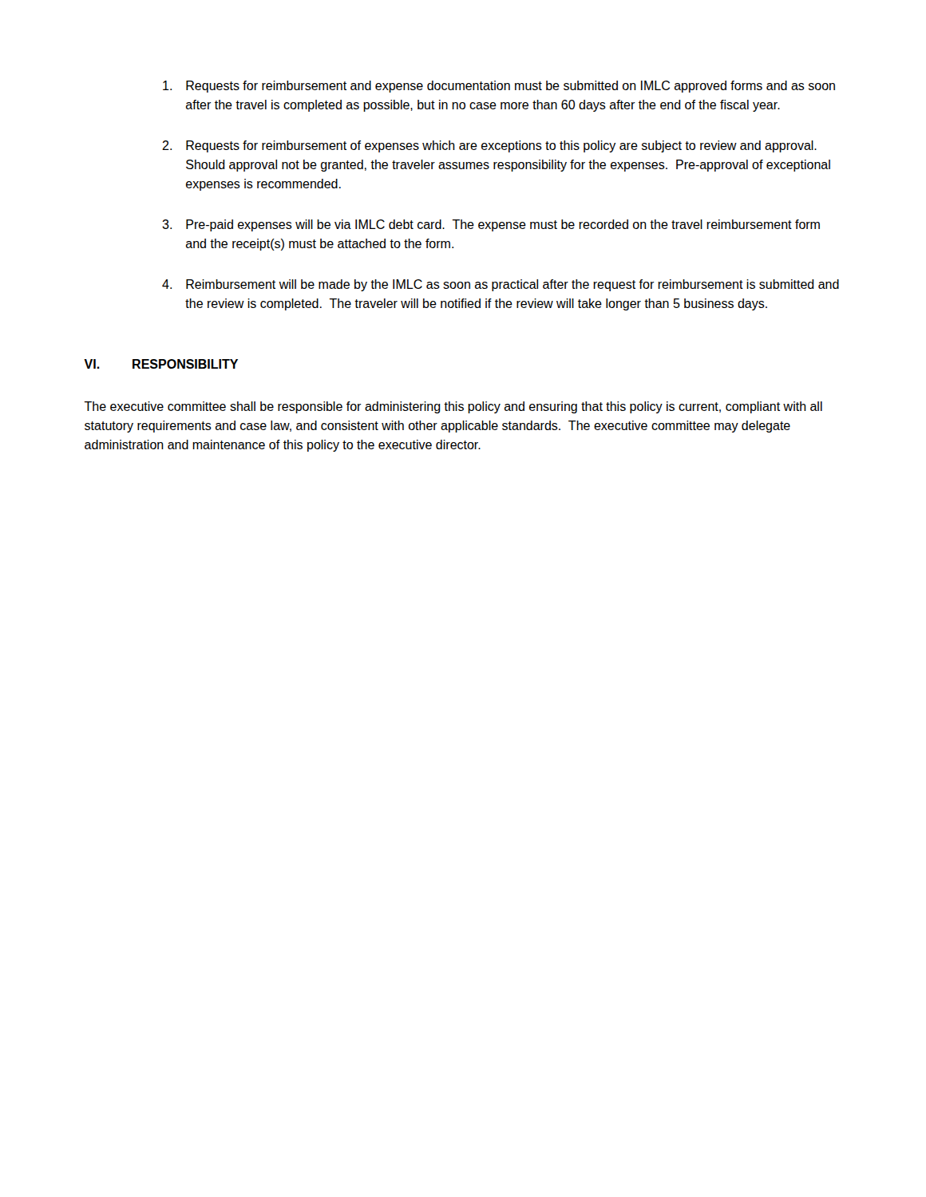Requests for reimbursement and expense documentation must be submitted on IMLC approved forms and as soon after the travel is completed as possible, but in no case more than 60 days after the end of the fiscal year.
Requests for reimbursement of expenses which are exceptions to this policy are subject to review and approval. Should approval not be granted, the traveler assumes responsibility for the expenses. Pre-approval of exceptional expenses is recommended.
Pre-paid expenses will be via IMLC debt card. The expense must be recorded on the travel reimbursement form and the receipt(s) must be attached to the form.
Reimbursement will be made by the IMLC as soon as practical after the request for reimbursement is submitted and the review is completed. The traveler will be notified if the review will take longer than 5 business days.
VI. RESPONSIBILITY
The executive committee shall be responsible for administering this policy and ensuring that this policy is current, compliant with all statutory requirements and case law, and consistent with other applicable standards. The executive committee may delegate administration and maintenance of this policy to the executive director.